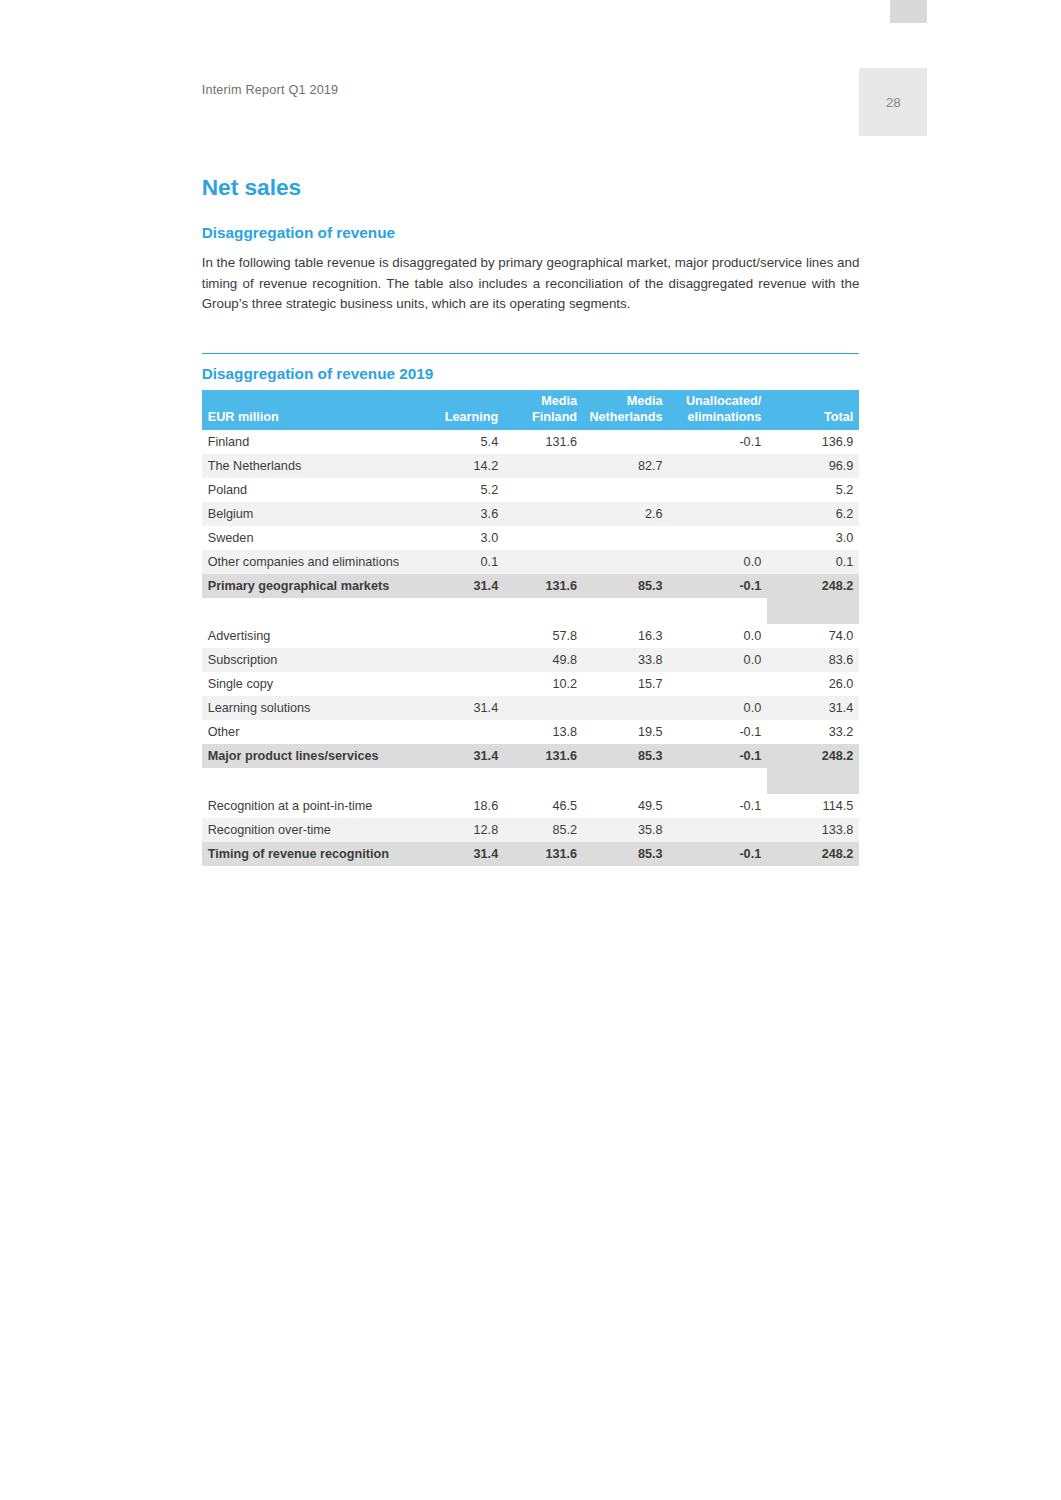Interim Report Q1 2019
28
Net sales
Disaggregation of revenue
In the following table revenue is disaggregated by primary geographical market, major product/service lines and timing of revenue recognition. The table also includes a reconciliation of the disaggregated revenue with the Group’s three strategic business units, which are its operating segments.
Disaggregation of revenue 2019
| EUR million | Learning | Media Finland | Media Netherlands | Unallocated/ eliminations | Total |
| --- | --- | --- | --- | --- | --- |
| Finland | 5.4 | 131.6 | | -0.1 | 136.9 |
| The Netherlands | 14.2 | | 82.7 | | 96.9 |
| Poland | 5.2 | | | | 5.2 |
| Belgium | 3.6 | | 2.6 | | 6.2 |
| Sweden | 3.0 | | | | 3.0 |
| Other companies and eliminations | 0.1 | | | 0.0 | 0.1 |
| Primary geographical markets | 31.4 | 131.6 | 85.3 | -0.1 | 248.2 |
| Advertising | | 57.8 | 16.3 | 0.0 | 74.0 |
| Subscription | | 49.8 | 33.8 | 0.0 | 83.6 |
| Single copy | | 10.2 | 15.7 | | 26.0 |
| Learning solutions | 31.4 | | | 0.0 | 31.4 |
| Other | | 13.8 | 19.5 | -0.1 | 33.2 |
| Major product lines/services | 31.4 | 131.6 | 85.3 | -0.1 | 248.2 |
| Recognition at a point-in-time | 18.6 | 46.5 | 49.5 | -0.1 | 114.5 |
| Recognition over-time | 12.8 | 85.2 | 35.8 | | 133.8 |
| Timing of revenue recognition | 31.4 | 131.6 | 85.3 | -0.1 | 248.2 |